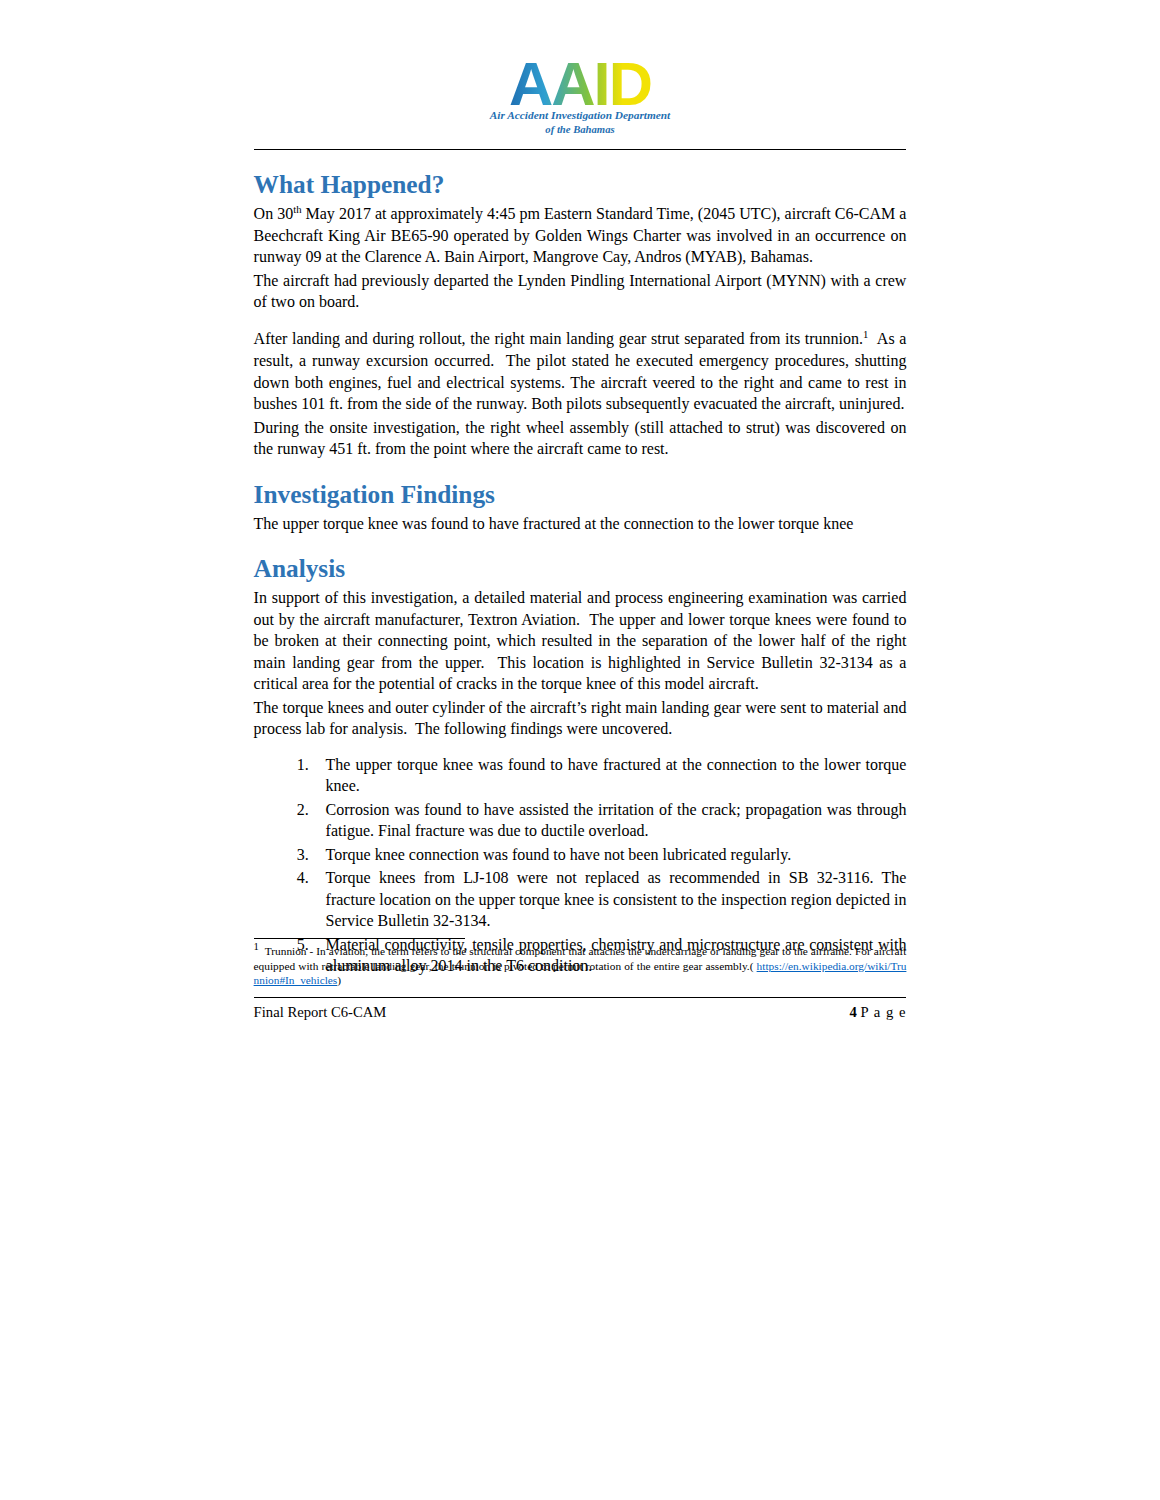AAID
Air Accident Investigation Department
of the Bahamas
What Happened?
On 30th May 2017 at approximately 4:45 pm Eastern Standard Time, (2045 UTC), aircraft C6-CAM a Beechcraft King Air BE65-90 operated by Golden Wings Charter was involved in an occurrence on runway 09 at the Clarence A. Bain Airport, Mangrove Cay, Andros (MYAB), Bahamas.
The aircraft had previously departed the Lynden Pindling International Airport (MYNN) with a crew of two on board.
After landing and during rollout, the right main landing gear strut separated from its trunnion.1 As a result, a runway excursion occurred. The pilot stated he executed emergency procedures, shutting down both engines, fuel and electrical systems. The aircraft veered to the right and came to rest in bushes 101 ft. from the side of the runway. Both pilots subsequently evacuated the aircraft, uninjured.
During the onsite investigation, the right wheel assembly (still attached to strut) was discovered on the runway 451 ft. from the point where the aircraft came to rest.
Investigation Findings
The upper torque knee was found to have fractured at the connection to the lower torque knee
Analysis
In support of this investigation, a detailed material and process engineering examination was carried out by the aircraft manufacturer, Textron Aviation. The upper and lower torque knees were found to be broken at their connecting point, which resulted in the separation of the lower half of the right main landing gear from the upper. This location is highlighted in Service Bulletin 32-3134 as a critical area for the potential of cracks in the torque knee of this model aircraft.
The torque knees and outer cylinder of the aircraft’s right main landing gear were sent to material and process lab for analysis. The following findings were uncovered.
The upper torque knee was found to have fractured at the connection to the lower torque knee.
Corrosion was found to have assisted the irritation of the crack; propagation was through fatigue. Final fracture was due to ductile overload.
Torque knee connection was found to have not been lubricated regularly.
Torque knees from LJ-108 were not replaced as recommended in SB 32-3116. The fracture location on the upper torque knee is consistent to the inspection region depicted in Service Bulletin 32-3134.
Material conductivity, tensile properties, chemistry and microstructure are consistent with aluminum alloy 2014 in the T6 condition.
1 Trunnion - In aviation, the term refers to the structural component that attaches the undercarriage or landing gear to the airframe. For aircraft equipped with retractable landing gear, the trunnion is pivoted to permit rotation of the entire gear assembly.( https://en.wikipedia.org/wiki/Trunnion#In_vehicles)
Final Report C6-CAM
4 P a g e